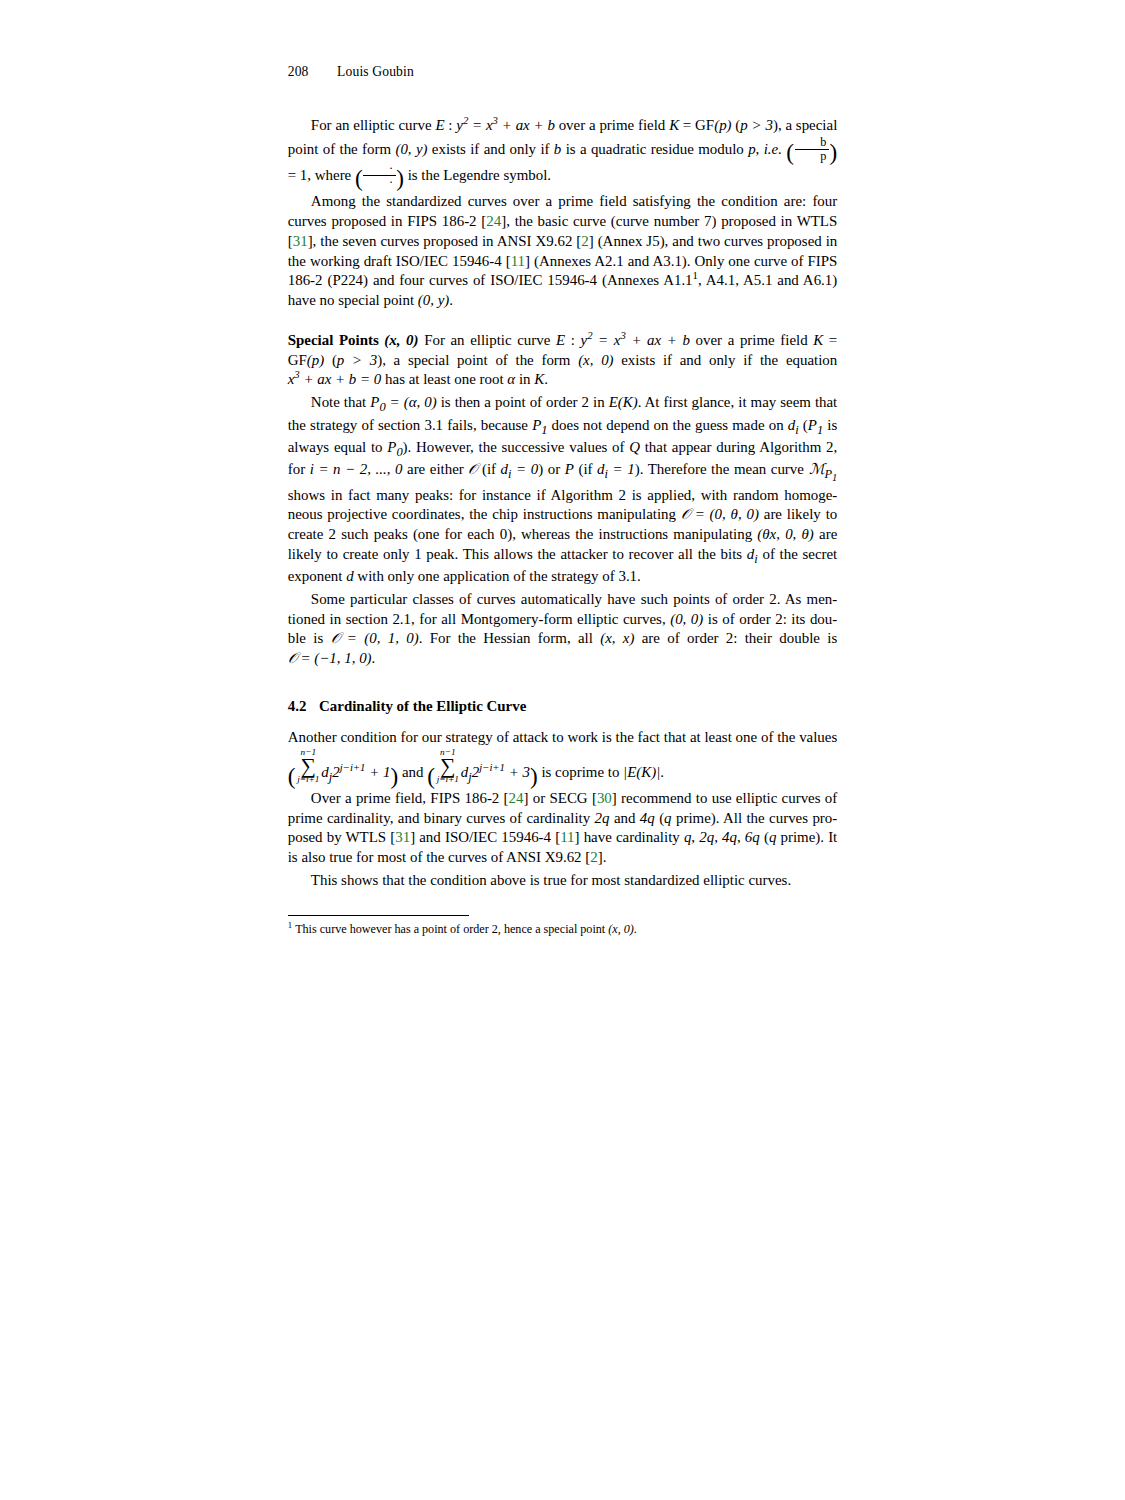208 Louis Goubin
For an elliptic curve E : y2 = x3 + ax + b over a prime field K = GF(p) (p > 3), a special point of the form (0, y) exists if and only if b is a quadratic residue modulo p, i.e. (bp) = 1, where (··) is the Legendre symbol.
Among the standardized curves over a prime field satisfying the condition are: four curves proposed in FIPS 186-2 [24], the basic curve (curve number 7) proposed in WTLS [31], the seven curves proposed in ANSI X9.62 [2] (Annex J5), and two curves proposed in the working draft ISO/IEC 15946-4 [11] (Annexes A2.1 and A3.1). Only one curve of FIPS 186-2 (P224) and four curves of ISO/IEC 15946-4 (Annexes A1.11, A4.1, A5.1 and A6.1) have no special point (0, y).
Special Points (x, 0) For an elliptic curve E : y2 = x3 + ax + b over a prime field K = GF(p) (p > 3), a special point of the form (x, 0) exists if and only if the equation x3 + ax + b = 0 has at least one root α in K.
Note that P0 = (α, 0) is then a point of order 2 in E(K). At first glance, it may seem that the strategy of section 3.1 fails, because P1 does not depend on the guess made on di (P1 is always equal to P0). However, the successive values of Q that appear during Algorithm 2, for i = n − 2, ..., 0 are either 𝒪 (if di = 0) or P (if di = 1). Therefore the mean curve ℳP1 shows in fact many peaks: for instance if Algorithm 2 is applied, with random homogeneous projective coordinates, the chip instructions manipulating 𝒪 = (0, θ, 0) are likely to create 2 such peaks (one for each 0), whereas the instructions manipulating (θx, 0, θ) are likely to create only 1 peak. This allows the attacker to recover all the bits di of the secret exponent d with only one application of the strategy of 3.1.
Some particular classes of curves automatically have such points of order 2. As mentioned in section 2.1, for all Montgomery-form elliptic curves, (0, 0) is of order 2: its double is 𝒪 = (0, 1, 0). For the Hessian form, all (x, x) are of order 2: their double is 𝒪 = (−1, 1, 0).
4.2 Cardinality of the Elliptic Curve
Another condition for our strategy of attack to work is the fact that at least one of the values (n−1∑j=i+1 dj2j−i+1 + 1) and (n−1∑j=i+1 dj2j−i+1 + 3) is coprime to |E(K)|.
Over a prime field, FIPS 186-2 [24] or SECG [30] recommend to use elliptic curves of prime cardinality, and binary curves of cardinality 2q and 4q (q prime). All the curves proposed by WTLS [31] and ISO/IEC 15946-4 [11] have cardinality q, 2q, 4q, 6q (q prime). It is also true for most of the curves of ANSI X9.62 [2].
This shows that the condition above is true for most standardized elliptic curves.
1This curve however has a point of order 2, hence a special point (x, 0).